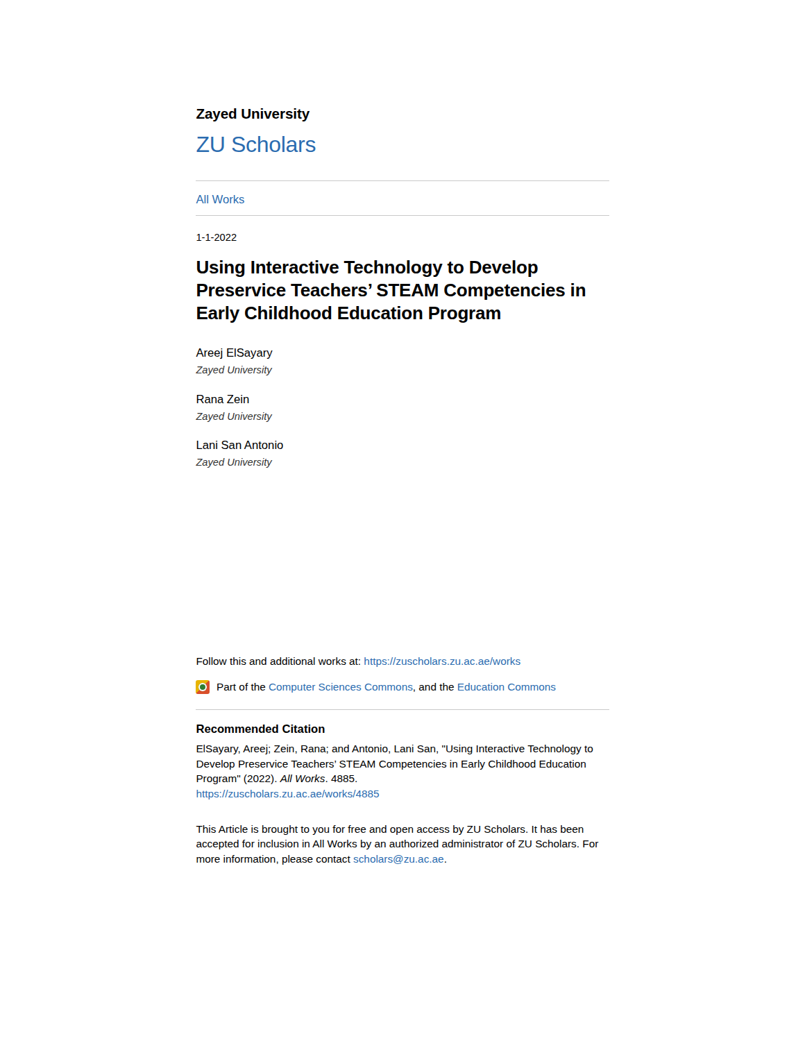Zayed University
ZU Scholars
All Works
1-1-2022
Using Interactive Technology to Develop Preservice Teachers’ STEAM Competencies in Early Childhood Education Program
Areej ElSayary
Zayed University
Rana Zein
Zayed University
Lani San Antonio
Zayed University
Follow this and additional works at: https://zuscholars.zu.ac.ae/works
Part of the Computer Sciences Commons, and the Education Commons
Recommended Citation
ElSayary, Areej; Zein, Rana; and Antonio, Lani San, "Using Interactive Technology to Develop Preservice Teachers’ STEAM Competencies in Early Childhood Education Program" (2022). All Works. 4885.
https://zuscholars.zu.ac.ae/works/4885
This Article is brought to you for free and open access by ZU Scholars. It has been accepted for inclusion in All Works by an authorized administrator of ZU Scholars. For more information, please contact scholars@zu.ac.ae.